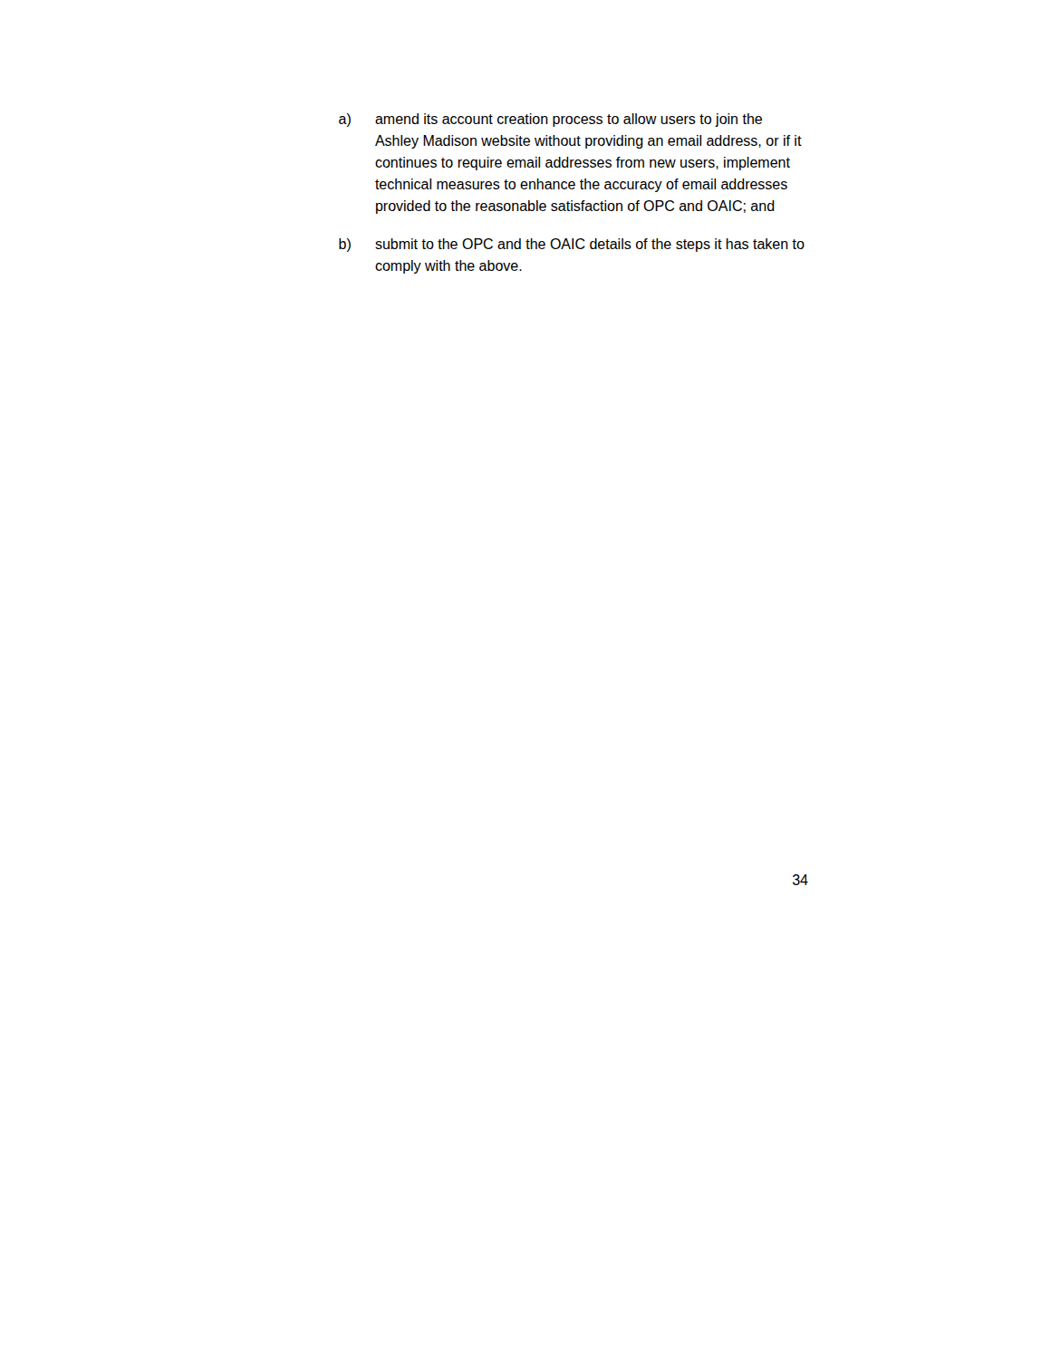a) amend its account creation process to allow users to join the Ashley Madison website without providing an email address, or if it continues to require email addresses from new users, implement technical measures to enhance the accuracy of email addresses provided to the reasonable satisfaction of OPC and OAIC; and
b) submit to the OPC and the OAIC details of the steps it has taken to comply with the above.
34